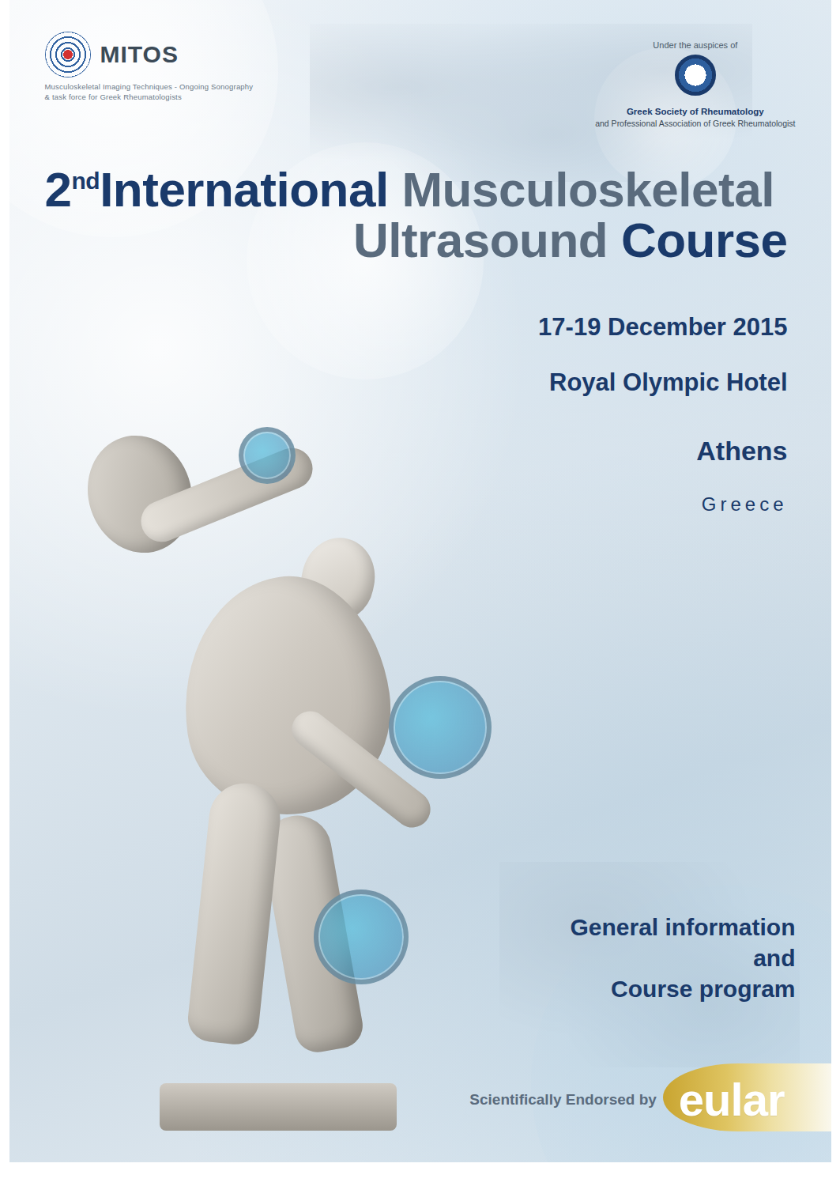MITOS
Musculoskeletal Imaging Techniques - Ongoing Sonography
& task force for Greek Rheumatologists
Under the auspices of
Greek Society of Rheumatology and Professional Association of Greek Rheumatologist
2nd International Musculoskeletal Ultrasound Course
17-19 December 2015
Royal Olympic Hotel
Athens
Greece
General information
and
Course program
Scientifically Endorsed by
eular